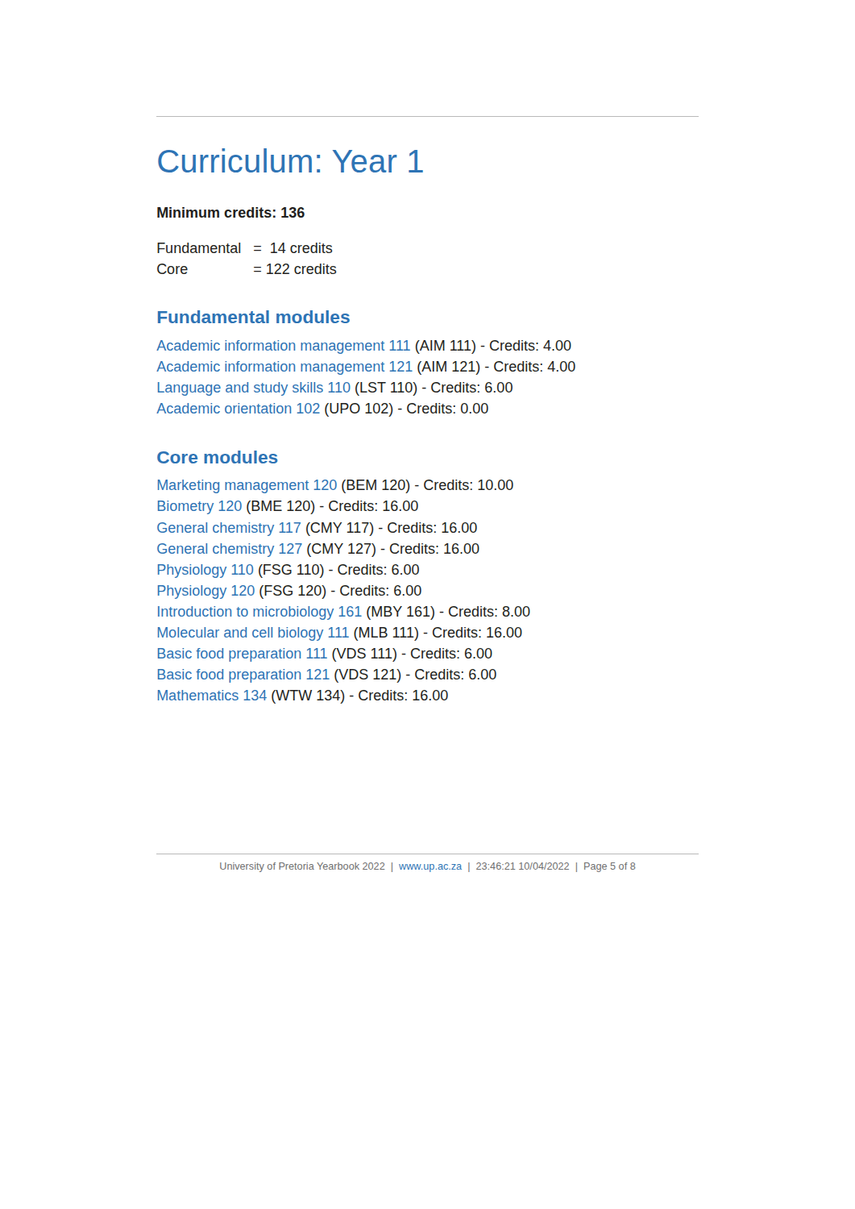Curriculum: Year 1
Minimum credits: 136
Fundamental= 14 credits
Core= 122 credits
Fundamental modules
Academic information management 111 (AIM 111) - Credits: 4.00
Academic information management 121 (AIM 121) - Credits: 4.00
Language and study skills 110 (LST 110) - Credits: 6.00
Academic orientation 102 (UPO 102) - Credits: 0.00
Core modules
Marketing management 120 (BEM 120) - Credits: 10.00
Biometry 120 (BME 120) - Credits: 16.00
General chemistry 117 (CMY 117) - Credits: 16.00
General chemistry 127 (CMY 127) - Credits: 16.00
Physiology 110 (FSG 110) - Credits: 6.00
Physiology 120 (FSG 120) - Credits: 6.00
Introduction to microbiology 161 (MBY 161) - Credits: 8.00
Molecular and cell biology 111 (MLB 111) - Credits: 16.00
Basic food preparation 111 (VDS 111) - Credits: 6.00
Basic food preparation 121 (VDS 121) - Credits: 6.00
Mathematics 134 (WTW 134) - Credits: 16.00
University of Pretoria Yearbook 2022 | www.up.ac.za | 23:46:21 10/04/2022 | Page 5 of 8